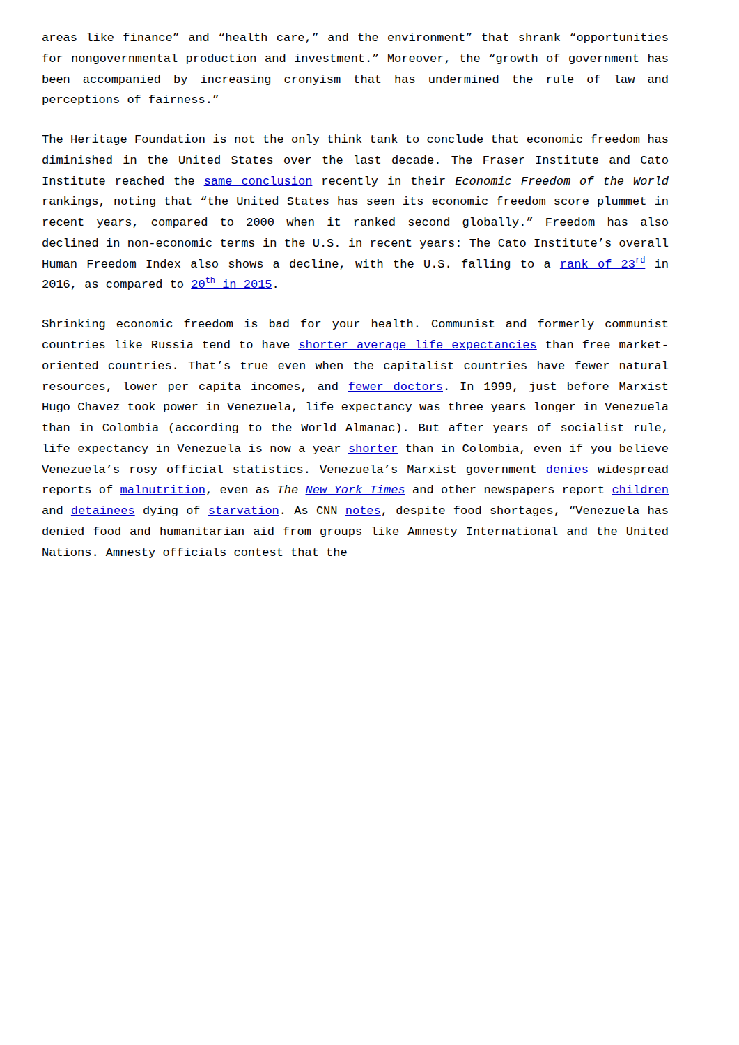areas like finance” and “health care,” and the environment” that shrank “opportunities for nongovernmental production and investment.” Moreover, the “growth of government has been accompanied by increasing cronyism that has undermined the rule of law and perceptions of fairness.”
The Heritage Foundation is not the only think tank to conclude that economic freedom has diminished in the United States over the last decade. The Fraser Institute and Cato Institute reached the same conclusion recently in their Economic Freedom of the World rankings, noting that “the United States has seen its economic freedom score plummet in recent years, compared to 2000 when it ranked second globally.” Freedom has also declined in non-economic terms in the U.S. in recent years: The Cato Institute’s overall Human Freedom Index also shows a decline, with the U.S. falling to a rank of 23rd in 2016, as compared to 20th in 2015.
Shrinking economic freedom is bad for your health. Communist and formerly communist countries like Russia tend to have shorter average life expectancies than free market-oriented countries. That’s true even when the capitalist countries have fewer natural resources, lower per capita incomes, and fewer doctors. In 1999, just before Marxist Hugo Chavez took power in Venezuela, life expectancy was three years longer in Venezuela than in Colombia (according to the World Almanac). But after years of socialist rule, life expectancy in Venezuela is now a year shorter than in Colombia, even if you believe Venezuela’s rosy official statistics. Venezuela’s Marxist government denies widespread reports of malnutrition, even as The New York Times and other newspapers report children and detainees dying of starvation. As CNN notes, despite food shortages, “Venezuela has denied food and humanitarian aid from groups like Amnesty International and the United Nations. Amnesty officials contest that the